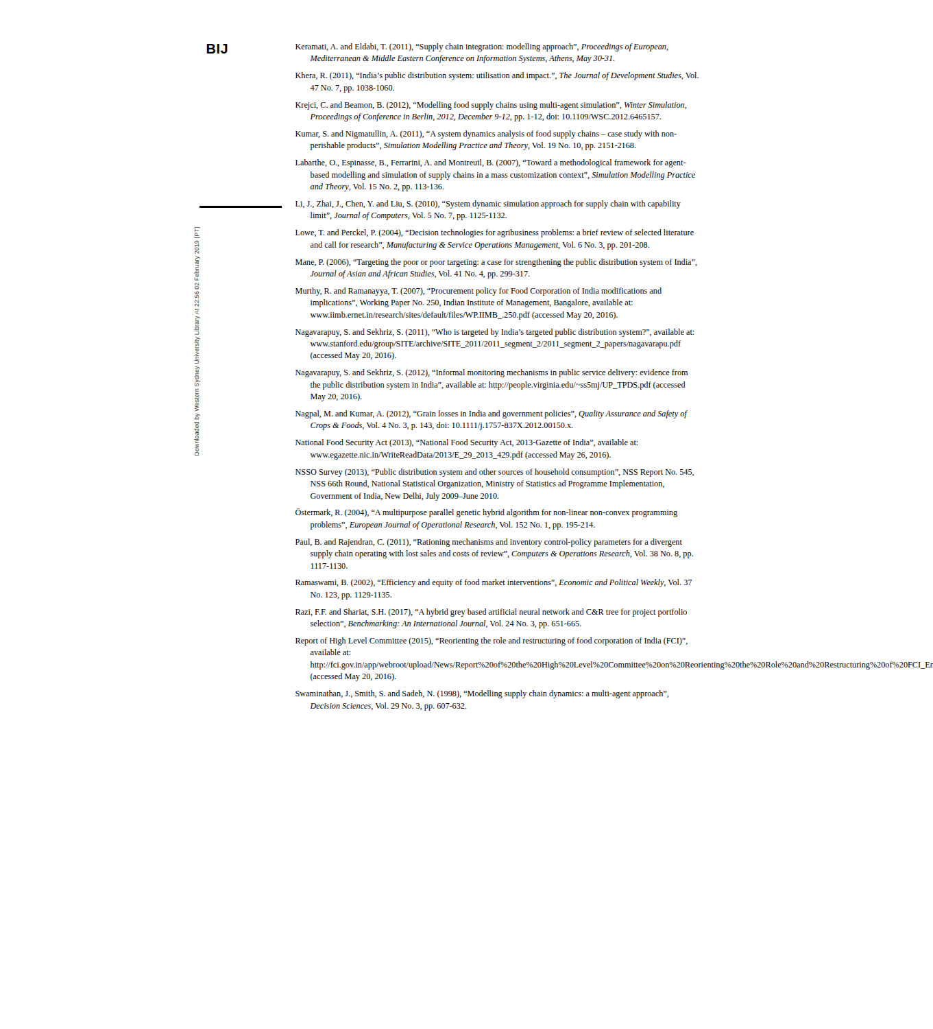BIJ
Downloaded by Western Sydney University Library At 22:56 02 February 2019 (PT)
Keramati, A. and Eldabi, T. (2011), “Supply chain integration: modelling approach”, Proceedings of European, Mediterranean & Middle Eastern Conference on Information Systems, Athens, May 30-31.
Khera, R. (2011), “India’s public distribution system: utilisation and impact.”, The Journal of Development Studies, Vol. 47 No. 7, pp. 1038-1060.
Krejci, C. and Beamon, B. (2012), “Modelling food supply chains using multi-agent simulation”, Winter Simulation, Proceedings of Conference in Berlin, 2012, December 9-12, pp. 1-12, doi: 10.1109/WSC.2012.6465157.
Kumar, S. and Nigmatullin, A. (2011), “A system dynamics analysis of food supply chains – case study with non-perishable products”, Simulation Modelling Practice and Theory, Vol. 19 No. 10, pp. 2151-2168.
Labarthe, O., Espinasse, B., Ferrarini, A. and Montreuil, B. (2007), “Toward a methodological framework for agent-based modelling and simulation of supply chains in a mass customization context”, Simulation Modelling Practice and Theory, Vol. 15 No. 2, pp. 113-136.
Li, J., Zhai, J., Chen, Y. and Liu, S. (2010), “System dynamic simulation approach for supply chain with capability limit”, Journal of Computers, Vol. 5 No. 7, pp. 1125-1132.
Lowe, T. and Perckel, P. (2004), “Decision technologies for agribusiness problems: a brief review of selected literature and call for research”, Manufacturing & Service Operations Management, Vol. 6 No. 3, pp. 201-208.
Mane, P. (2006), “Targeting the poor or poor targeting: a case for strengthening the public distribution system of India”, Journal of Asian and African Studies, Vol. 41 No. 4, pp. 299-317.
Murthy, R. and Ramanayya, T. (2007), “Procurement policy for Food Corporation of India modifications and implications”, Working Paper No. 250, Indian Institute of Management, Bangalore, available at: www.iimb.ernet.in/research/sites/default/files/WP.IIMB_.250.pdf (accessed May 20, 2016).
Nagavarapuy, S. and Sekhriz, S. (2011), “Who is targeted by India’s targeted public distribution system?”, available at: www.stanford.edu/group/SITE/archive/SITE_2011/2011_segment_2/2011_segment_2_papers/nagavarapu.pdf (accessed May 20, 2016).
Nagavarapuy, S. and Sekhriz, S. (2012), “Informal monitoring mechanisms in public service delivery: evidence from the public distribution system in India”, available at: http://people.virginia.edu/~ss5mj/UP_TPDS.pdf (accessed May 20, 2016).
Nagpal, M. and Kumar, A. (2012), “Grain losses in India and government policies”, Quality Assurance and Safety of Crops & Foods, Vol. 4 No. 3, p. 143, doi: 10.1111/j.1757-837X.2012.00150.x.
National Food Security Act (2013), “National Food Security Act, 2013-Gazette of India”, available at: www.egazette.nic.in/WriteReadData/2013/E_29_2013_429.pdf (accessed May 26, 2016).
NSSO Survey (2013), “Public distribution system and other sources of household consumption”, NSS Report No. 545, NSS 66th Round, National Statistical Organization, Ministry of Statistics ad Programme Implementation, Government of India, New Delhi, July 2009–June 2010.
Östermark, R. (2004), “A multipurpose parallel genetic hybrid algorithm for non-linear non-convex programming problems”, European Journal of Operational Research, Vol. 152 No. 1, pp. 195-214.
Paul, B. and Rajendran, C. (2011), “Rationing mechanisms and inventory control-policy parameters for a divergent supply chain operating with lost sales and costs of review”, Computers & Operations Research, Vol. 38 No. 8, pp. 1117-1130.
Ramaswami, B. (2002), “Efficiency and equity of food market interventions”, Economic and Political Weekly, Vol. 37 No. 123, pp. 1129-1135.
Razi, F.F. and Shariat, S.H. (2017), “A hybrid grey based artificial neural network and C&R tree for project portfolio selection”, Benchmarking: An International Journal, Vol. 24 No. 3, pp. 651-665.
Report of High Level Committee (2015), “Reorienting the role and restructuring of food corporation of India (FCI)”, available at: http://fci.gov.in/app/webroot/upload/News/Report%20of%20the%20High%20Level%20Committee%20on%20Reorienting%20the%20Role%20and%20Restructuring%20of%20FCI_English.pdf (accessed May 20, 2016).
Swaminathan, J., Smith, S. and Sadeh, N. (1998), “Modelling supply chain dynamics: a multi-agent approach”, Decision Sciences, Vol. 29 No. 3, pp. 607-632.